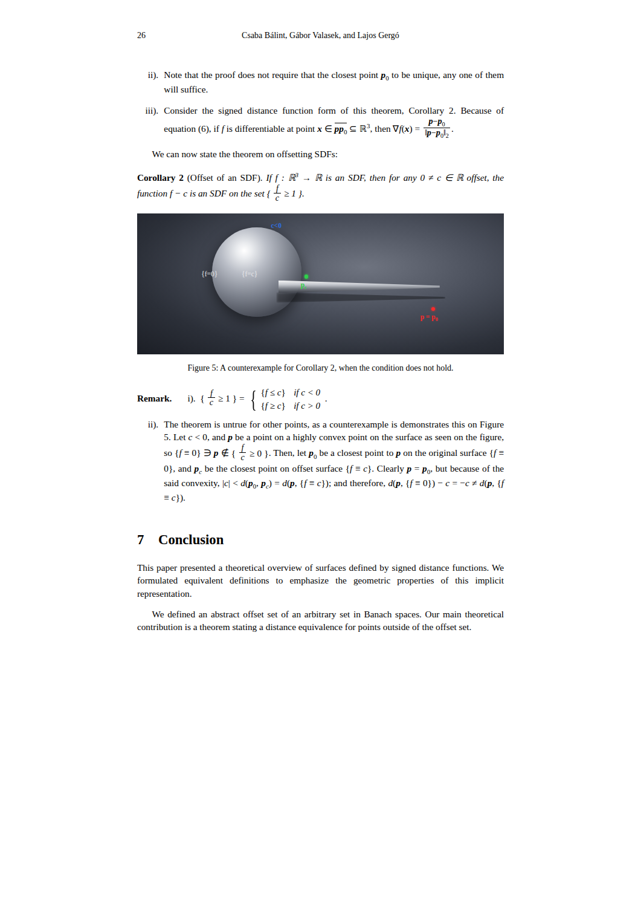26
Csaba Bálint, Gábor Valasek, and Lajos Gergó
ii). Note that the proof does not require that the closest point p0 to be unique, any one of them will suffice.
iii). Consider the signed distance function form of this theorem, Corollary 2. Because of equation (6), if f is differentiable at point x ∈ pp0 ⊆ ℝ3, then ∇f(x) = p−p0‖p−p0‖2.
We can now state the theorem on offsetting SDFs:
Corollary 2 (Offset of an SDF). If f : ℝ3 → ℝ is an SDF, then for any 0 ≠ c ∈ ℝ offset, the function f − c is an SDF on the set { fc ≥ 1 }.
c<0
{f=0}
{f=c}
pc
p = p0
Figure 5: A counterexample for Corollary 2, when the condition does not hold.
Remark. i). { fc ≥ 1 } = { {f ≤ c}if c < 0 {f ≥ c}if c > 0 .
ii). The theorem is untrue for other points, as a counterexample is demonstrates this on Figure 5. Let c < 0, and p be a point on a highly convex point on the surface as seen on the figure, so {f ≡ 0} ∋ p ∉ { fc ≥ 0 }. Then, let p0 be a closest point to p on the original surface {f ≡ 0}, and pc be the closest point on offset surface {f ≡ c}. Clearly p = p0, but because of the said convexity, |c| < d(p0, pc) = d(p, {f ≡ c}); and therefore, d(p, {f ≡ 0}) − c = −c ≠ d(p, {f ≡ c}).
7 Conclusion
This paper presented a theoretical overview of surfaces defined by signed distance functions. We formulated equivalent definitions to emphasize the geometric properties of this implicit representation.
We defined an abstract offset set of an arbitrary set in Banach spaces. Our main theoretical contribution is a theorem stating a distance equivalence for points outside of the offset set.